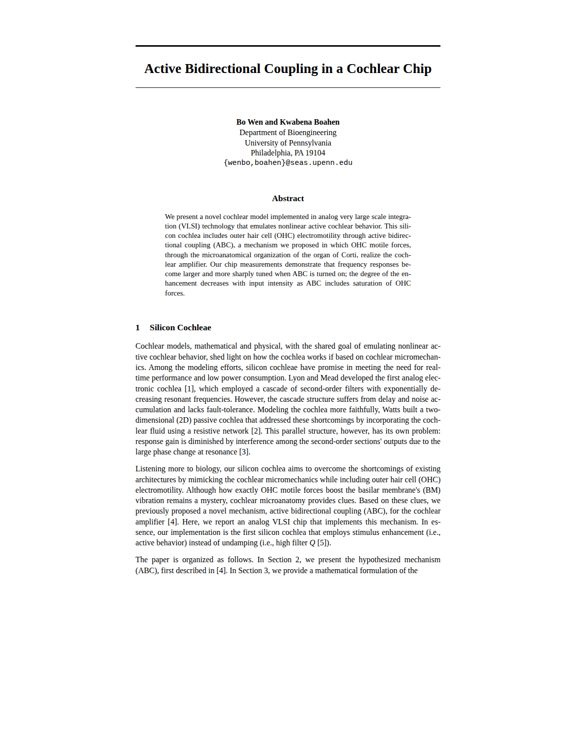Active Bidirectional Coupling in a Cochlear Chip
Bo Wen and Kwabena Boahen
Department of Bioengineering
University of Pennsylvania
Philadelphia, PA 19104
{wenbo,boahen}@seas.upenn.edu
Abstract
We present a novel cochlear model implemented in analog very large scale integration (VLSI) technology that emulates nonlinear active cochlear behavior. This silicon cochlea includes outer hair cell (OHC) electromotility through active bidirectional coupling (ABC), a mechanism we proposed in which OHC motile forces, through the microanatomical organization of the organ of Corti, realize the cochlear amplifier. Our chip measurements demonstrate that frequency responses become larger and more sharply tuned when ABC is turned on; the degree of the enhancement decreases with input intensity as ABC includes saturation of OHC forces.
1 Silicon Cochleae
Cochlear models, mathematical and physical, with the shared goal of emulating nonlinear active cochlear behavior, shed light on how the cochlea works if based on cochlear micromechanics. Among the modeling efforts, silicon cochleae have promise in meeting the need for real-time performance and low power consumption. Lyon and Mead developed the first analog electronic cochlea [1], which employed a cascade of second-order filters with exponentially decreasing resonant frequencies. However, the cascade structure suffers from delay and noise accumulation and lacks fault-tolerance. Modeling the cochlea more faithfully, Watts built a two-dimensional (2D) passive cochlea that addressed these shortcomings by incorporating the cochlear fluid using a resistive network [2]. This parallel structure, however, has its own problem: response gain is diminished by interference among the second-order sections' outputs due to the large phase change at resonance [3].
Listening more to biology, our silicon cochlea aims to overcome the shortcomings of existing architectures by mimicking the cochlear micromechanics while including outer hair cell (OHC) electromotility. Although how exactly OHC motile forces boost the basilar membrane's (BM) vibration remains a mystery, cochlear microanatomy provides clues. Based on these clues, we previously proposed a novel mechanism, active bidirectional coupling (ABC), for the cochlear amplifier [4]. Here, we report an analog VLSI chip that implements this mechanism. In essence, our implementation is the first silicon cochlea that employs stimulus enhancement (i.e., active behavior) instead of undamping (i.e., high filter Q [5]).
The paper is organized as follows. In Section 2, we present the hypothesized mechanism (ABC), first described in [4]. In Section 3, we provide a mathematical formulation of the